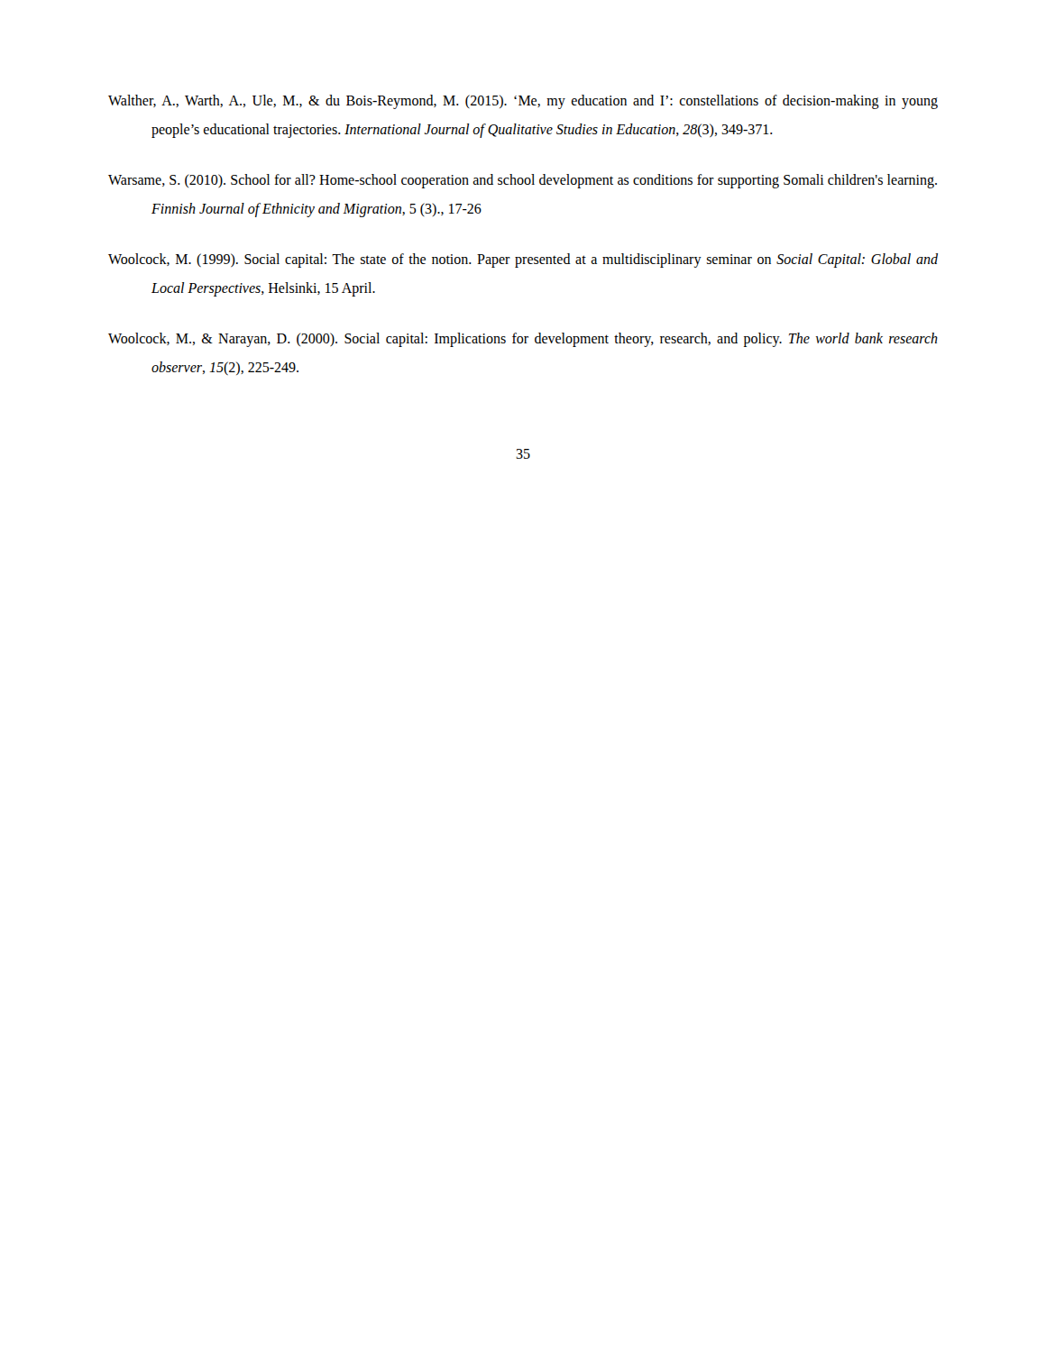Walther, A., Warth, A., Ule, M., & du Bois-Reymond, M. (2015). ‘Me, my education and I’: constellations of decision-making in young people’s educational trajectories. International Journal of Qualitative Studies in Education, 28(3), 349-371.
Warsame, S. (2010). School for all? Home-school cooperation and school development as conditions for supporting Somali children's learning. Finnish Journal of Ethnicity and Migration, 5 (3)., 17-26
Woolcock, M. (1999). Social capital: The state of the notion. Paper presented at a multidisciplinary seminar on Social Capital: Global and Local Perspectives, Helsinki, 15 April.
Woolcock, M., & Narayan, D. (2000). Social capital: Implications for development theory, research, and policy. The world bank research observer, 15(2), 225-249.
35